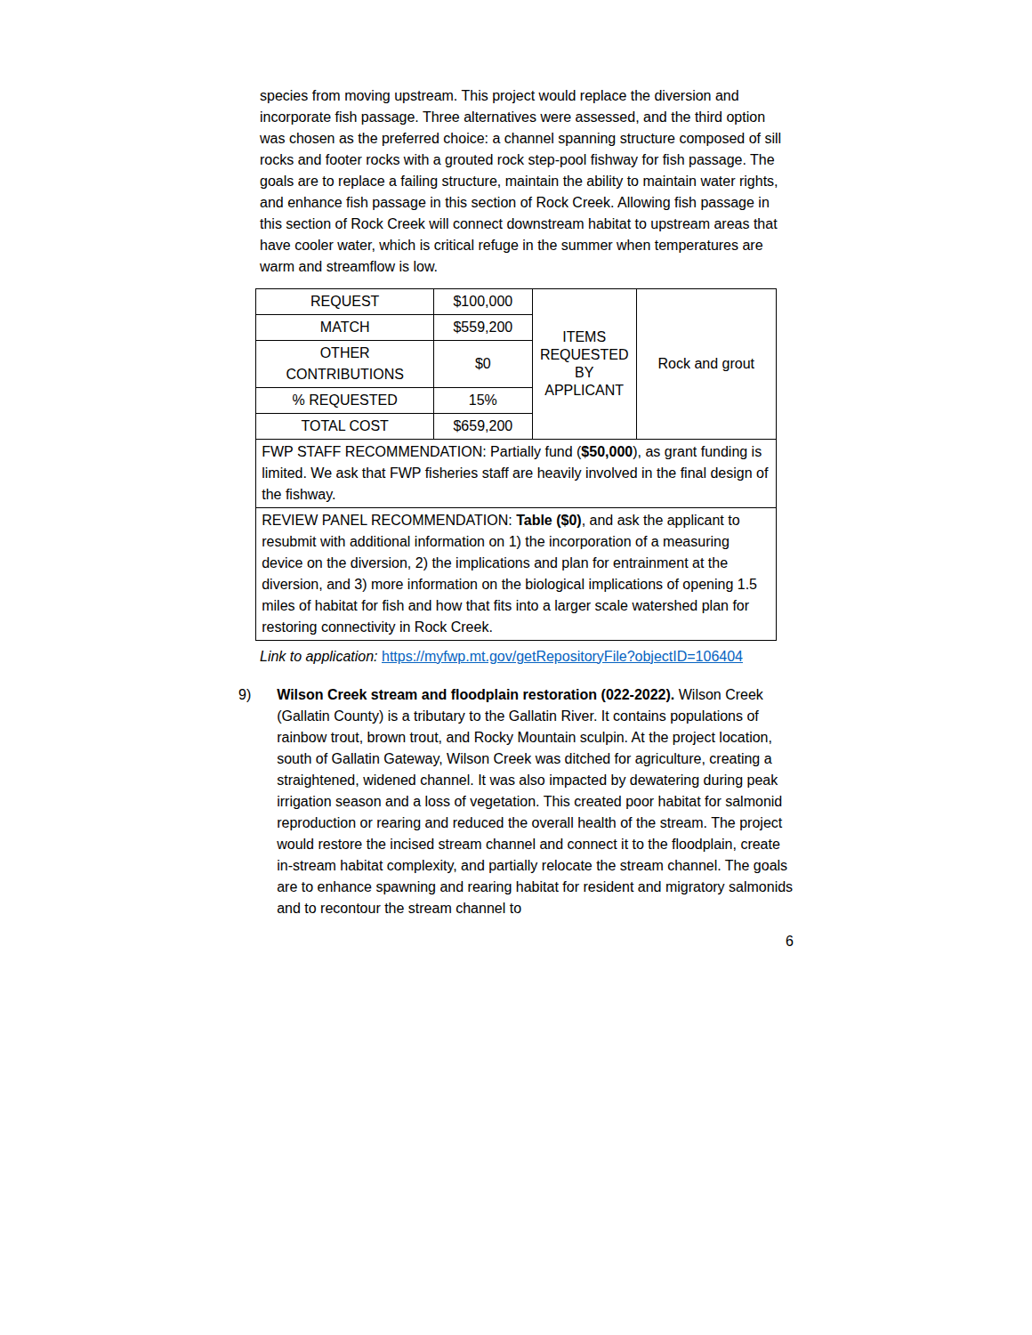species from moving upstream. This project would replace the diversion and incorporate fish passage. Three alternatives were assessed, and the third option was chosen as the preferred choice: a channel spanning structure composed of sill rocks and footer rocks with a grouted rock step-pool fishway for fish passage. The goals are to replace a failing structure, maintain the ability to maintain water rights, and enhance fish passage in this section of Rock Creek. Allowing fish passage in this section of Rock Creek will connect downstream habitat to upstream areas that have cooler water, which is critical refuge in the summer when temperatures are warm and streamflow is low.
| REQUEST | $100,000 | ITEMS REQUESTED BY APPLICANT | Rock and grout |
| MATCH | $559,200 |
| OTHER CONTRIBUTIONS | $0 |
| % REQUESTED | 15% |
| TOTAL COST | $659,200 |
| FWP STAFF RECOMMENDATION: Partially fund ( $50,000 ), as grant funding is limited. We ask that FWP fisheries staff are heavily involved in the final design of the fishway. |
| REVIEW PANEL RECOMMENDATION: Table ($0) , and ask the applicant to resubmit with additional information on 1) the incorporation of a measuring device on the diversion, 2) the implications and plan for entrainment at the diversion, and 3) more information on the biological implications of opening 1.5 miles of habitat for fish and how that fits into a larger scale watershed plan for restoring connectivity in Rock Creek. |
Link to application: https://myfwp.mt.gov/getRepositoryFile?objectID=106404
9) Wilson Creek stream and floodplain restoration (022-2022). Wilson Creek (Gallatin County) is a tributary to the Gallatin River. It contains populations of rainbow trout, brown trout, and Rocky Mountain sculpin. At the project location, south of Gallatin Gateway, Wilson Creek was ditched for agriculture, creating a straightened, widened channel. It was also impacted by dewatering during peak irrigation season and a loss of vegetation. This created poor habitat for salmonid reproduction or rearing and reduced the overall health of the stream. The project would restore the incised stream channel and connect it to the floodplain, create in-stream habitat complexity, and partially relocate the stream channel. The goals are to enhance spawning and rearing habitat for resident and migratory salmonids and to recontour the stream channel to
6